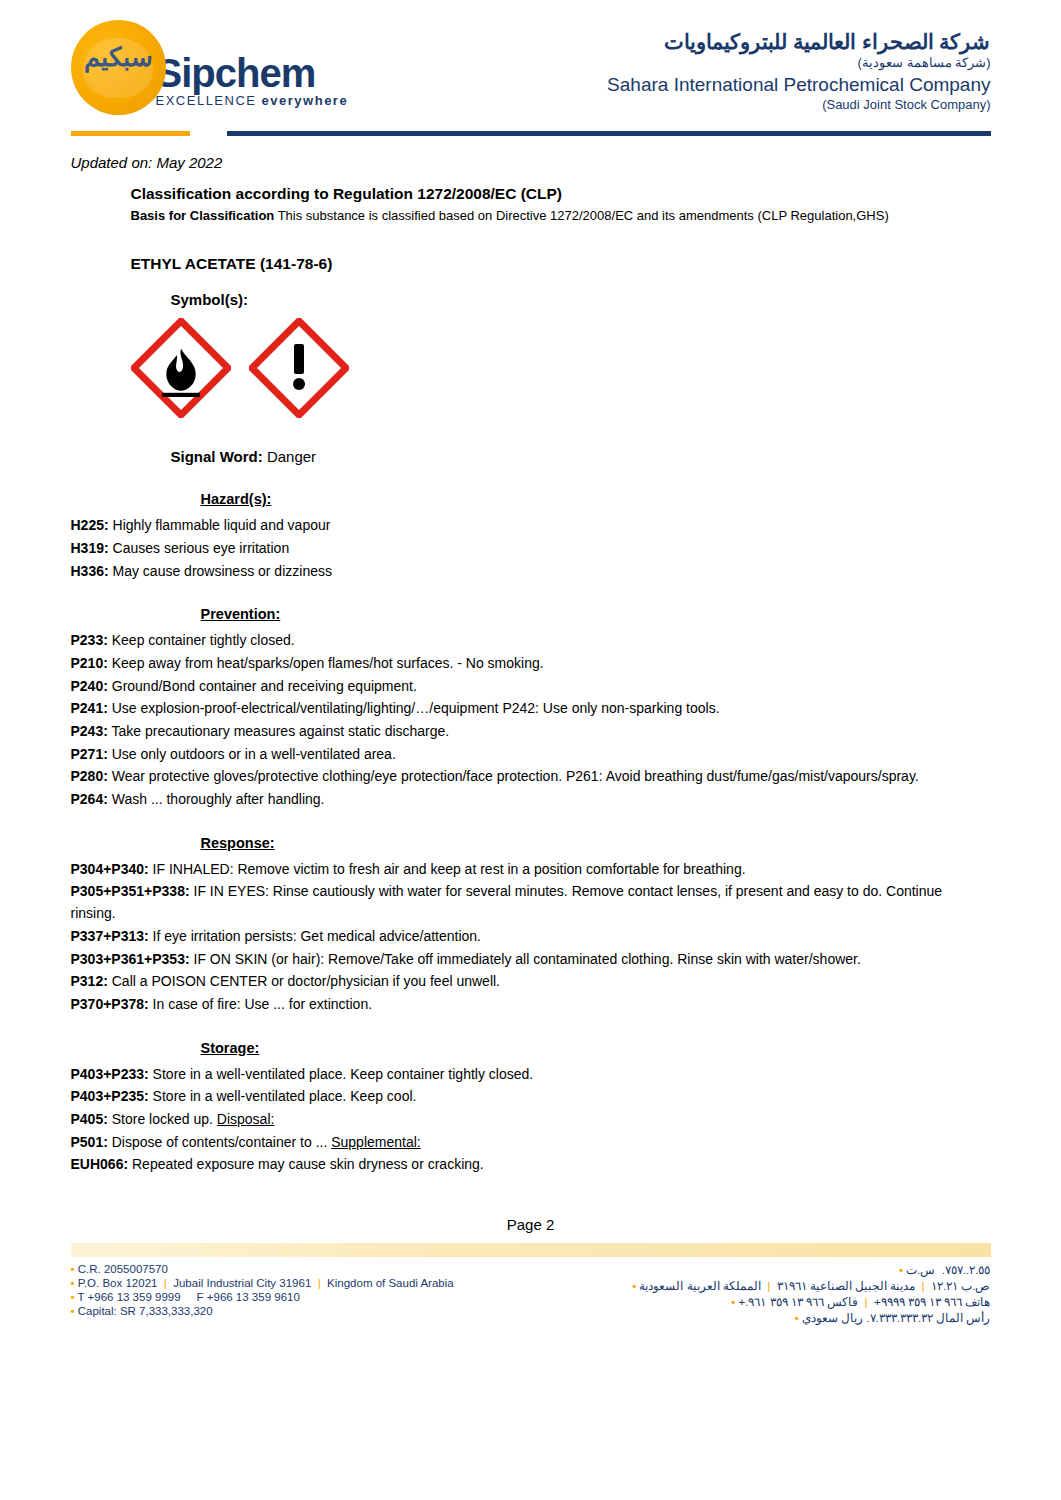سبكيم
Sipchem
EXCELLENCE everywhere
شركة الصحراء العالمية للبتروكيماويات
(شركة مساهمة سعودية)
Sahara International Petrochemical Company
(Saudi Joint Stock Company)
Updated on: May 2022
Classification according to Regulation 1272/2008/EC (CLP)
Basis for Classification This substance is classified based on Directive 1272/2008/EC and its amendments (CLP Regulation,GHS)
ETHYL ACETATE (141-78-6)
Symbol(s):
Signal Word: Danger
Hazard(s):
H225: Highly flammable liquid and vapour
H319: Causes serious eye irritation
H336: May cause drowsiness or dizziness
Prevention:
P233: Keep container tightly closed.
P210: Keep away from heat/sparks/open flames/hot surfaces. - No smoking.
P240: Ground/Bond container and receiving equipment.
P241: Use explosion-proof-electrical/ventilating/lighting/…/equipment P242: Use only non-sparking tools.
P243: Take precautionary measures against static discharge.
P271: Use only outdoors or in a well-ventilated area.
P280: Wear protective gloves/protective clothing/eye protection/face protection. P261: Avoid breathing dust/fume/gas/mist/vapours/spray.
P264: Wash ... thoroughly after handling.
Response:
P304+P340: IF INHALED: Remove victim to fresh air and keep at rest in a position comfortable for breathing.
P305+P351+P338: IF IN EYES: Rinse cautiously with water for several minutes. Remove contact lenses, if present and easy to do. Continue rinsing.
P337+P313: If eye irritation persists: Get medical advice/attention.
P303+P361+P353: IF ON SKIN (or hair): Remove/Take off immediately all contaminated clothing. Rinse skin with water/shower.
P312: Call a POISON CENTER or doctor/physician if you feel unwell.
P370+P378: In case of fire: Use ... for extinction.
Storage:
P403+P233: Store in a well-ventilated place. Keep container tightly closed.
P403+P235: Store in a well-ventilated place. Keep cool.
P405: Store locked up. Disposal:
P501: Dispose of contents/container to ... Supplemental:
EUH066: Repeated exposure may cause skin dryness or cracking.
Page 2
• C.R. 2055007570
• P.O. Box 12021 | Jubail Industrial City 31961 | Kingdom of Saudi Arabia
• T +966 13 359 9999 F +966 13 359 9610
• Capital: SR 7,333,333,320
٢.٥٥..٧٥٧. س.ت •
ص.ب ١٢.٢١ | مدينة الجبيل الصناعية ٣١٩٦١ | المملكة العربية السعودية •
هاتف ٩٦٦ ١٣ ٣٥٩ ٩٩٩٩+ | فاكس ٩٦٦ ١٣ ٣٥٩ ٩٦١.+ •
رأس المال ٧.٣٣٣.٣٣٣.٣٢. ريال سعودي •